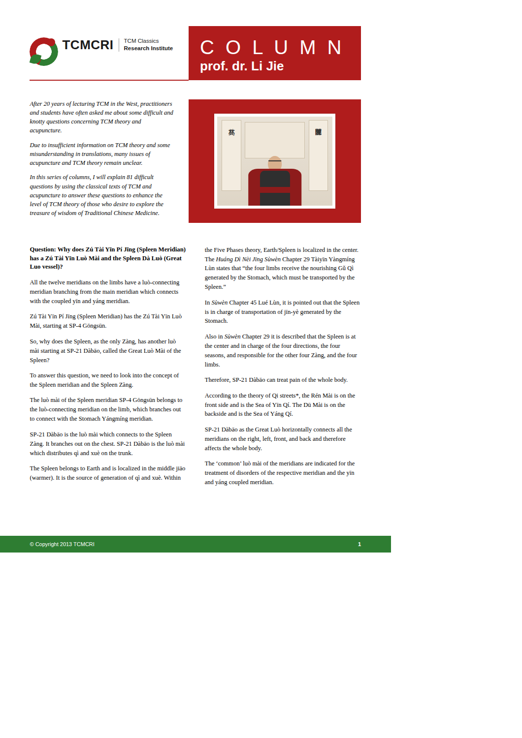TCMCRI
TCM Classics
Research Institute
C O L U M N
prof. dr. Li Jie
After 20 years of lecturing TCM in the West, practitioners and students have often asked me about some difficult and knotty questions concerning TCM theory and acupuncture.
Due to insufficient information on TCM theory and some misunderstanding in translations, many issues of acupuncture and TCM theory remain unclear.
In this series of columns, I will explain 81 difficult questions by using the classical texts of TCM and acupuncture to answer these questions to enhance the level of TCM theory of those who desire to explore the treasure of wisdom of Traditional Chinese Medicine.
林高
院曹開陳
Question: Why does Zú Tài Yīn Pí Jīng (Spleen Meridian) has a Zú Tài Yīn Luò Mài and the Spleen Dà Luò (Great Luo vessel)?
All the twelve meridians on the limbs have a luò-connecting meridian branching from the main meridian which connects with the coupled yīn and yáng meridian.
Zú Tài Yīn Pí Jīng (Spleen Meridian) has the Zú Tài Yīn Luò Mài, starting at SP-4 Gōngsūn.
So, why does the Spleen, as the only Zàng, has another luò mài starting at SP-21 Dàbāo, called the Great Luò Mài of the Spleen?
To answer this question, we need to look into the concept of the Spleen meridian and the Spleen Zàng.
The luò mài of the Spleen meridian SP-4 Gōngsūn belongs to the luò-connecting meridian on the limb, which branches out to connect with the Stomach Yángmíng meridian.
SP-21 Dàbāo is the luò mài which connects to the Spleen Zàng. It branches out on the chest. SP-21 Dàbāo is the luò mài which distributes qì and xuè on the trunk.
The Spleen belongs to Earth and is localized in the middle jiāo (warmer). It is the source of generation of qì and xuè. Within the Five Phases theory, Earth/Spleen is localized in the center. The Huáng Dì Nèi Jīng Sùwèn Chapter 29 Tàiyīn Yàngmíng Lùn states that “the four limbs receive the nourishing Gǔ Qì generated by the Stomach, which must be transported by the Spleen.”
In Sùwèn Chapter 45 Lué Lùn, it is pointed out that the Spleen is in charge of transportation of jīn-yè generated by the Stomach.
Also in Sùwèn Chapter 29 it is described that the Spleen is at the center and in charge of the four directions, the four seasons, and responsible for the other four Zàng, and the four limbs.
Therefore, SP-21 Dàbāo can treat pain of the whole body.
According to the theory of Qi streets*, the Rén Mài is on the front side and is the Sea of Yīn Qí. The Dū Mài is on the backside and is the Sea of Yáng Qí.
SP-21 Dàbāo as the Great Luò horizontally connects all the meridians on the right, left, front, and back and therefore affects the whole body.
The ‘common’ luò mài of the meridians are indicated for the treatment of disorders of the respective meridian and the yīn and yáng coupled meridian.
© Copyright 2013 TCMCRI
1